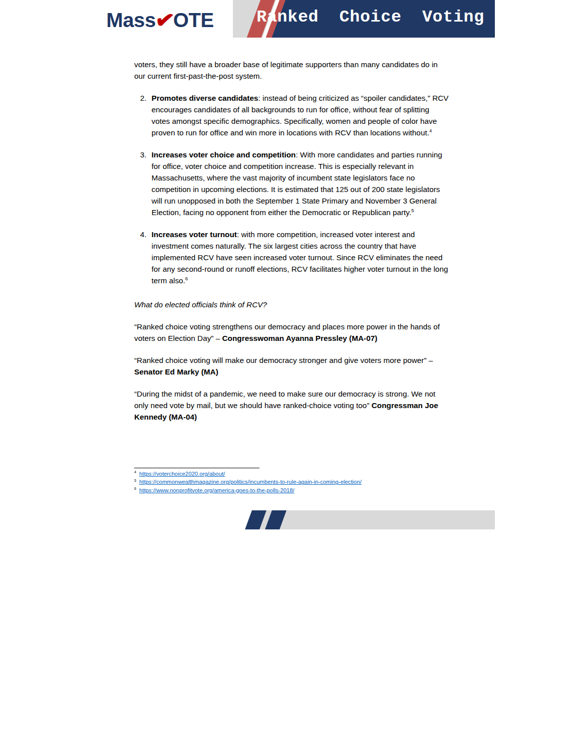Ranked Choice Voting
Mass✔OTE
voters, they still have a broader base of legitimate supporters than many candidates do in our current first-past-the-post system.
Promotes diverse candidates: instead of being criticized as “spoiler candidates,” RCV encourages candidates of all backgrounds to run for office, without fear of splitting votes amongst specific demographics. Specifically, women and people of color have proven to run for office and win more in locations with RCV than locations without.4
Increases voter choice and competition: With more candidates and parties running for office, voter choice and competition increase. This is especially relevant in Massachusetts, where the vast majority of incumbent state legislators face no competition in upcoming elections. It is estimated that 125 out of 200 state legislators will run unopposed in both the September 1 State Primary and November 3 General Election, facing no opponent from either the Democratic or Republican party.5
Increases voter turnout: with more competition, increased voter interest and investment comes naturally. The six largest cities across the country that have implemented RCV have seen increased voter turnout. Since RCV eliminates the need for any second-round or runoff elections, RCV facilitates higher voter turnout in the long term also.6
What do elected officials think of RCV?
“Ranked choice voting strengthens our democracy and places more power in the hands of voters on Election Day” – Congresswoman Ayanna Pressley (MA-07)
“Ranked choice voting will make our democracy stronger and give voters more power” – Senator Ed Marky (MA)
“During the midst of a pandemic, we need to make sure our democracy is strong. We not only need vote by mail, but we should have ranked-choice voting too” Congressman Joe Kennedy (MA-04)
4 https://voterchoice2020.org/about/
5 https://commonwealthmagazine.org/politics/incumbents-to-rule-again-in-coming-election/
6 https://www.nonprofitvote.org/america-goes-to-the-polls-2018/